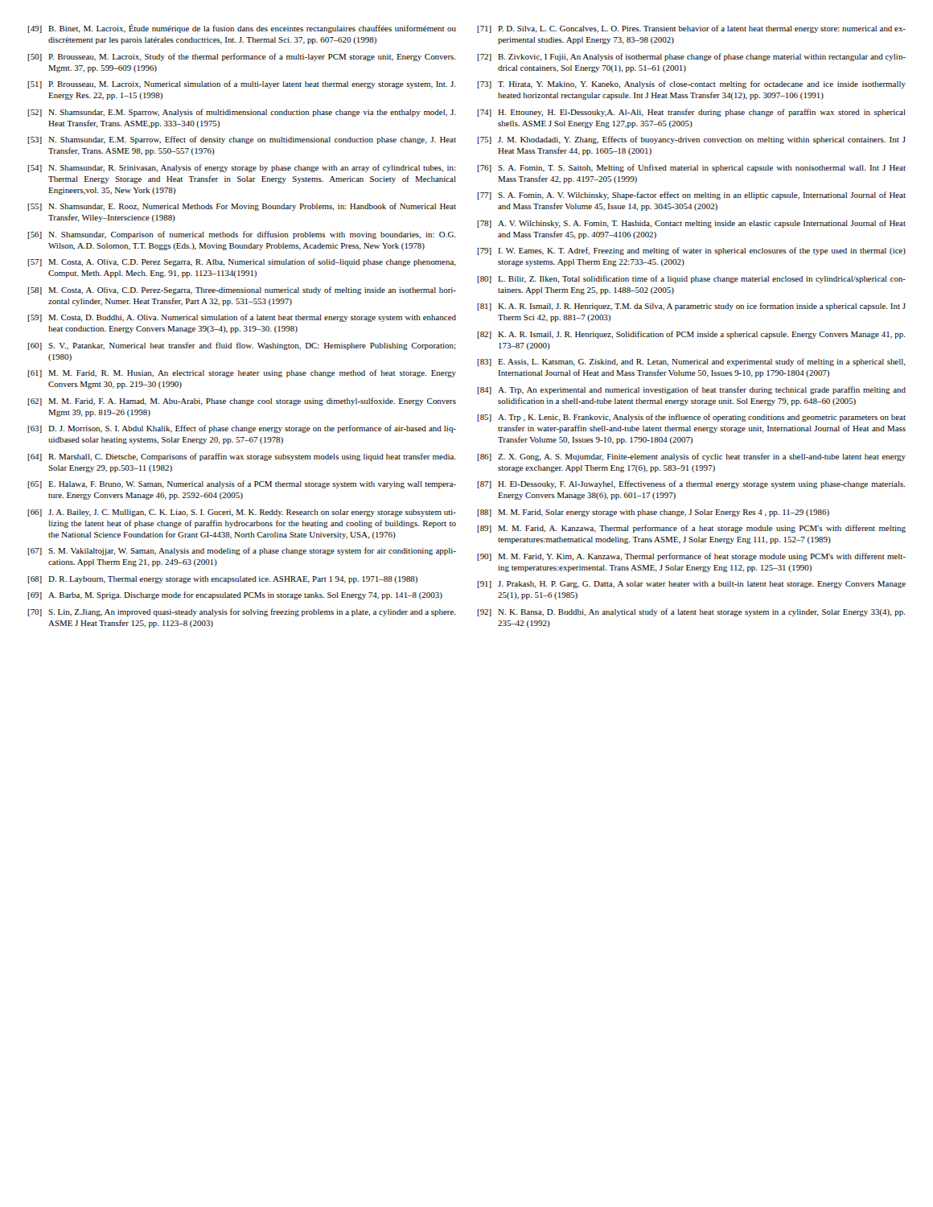[49] B. Binet, M. Lacroix, Étude numérique de la fusion dans des enceintes rectangulaires chauffées uniformément ou discrètement par les parois latérales conductrices, Int. J. Thermal Sci. 37, pp. 607–620 (1998)
[50] P. Brousseau, M. Lacroix, Study of the thermal performance of a multi-layer PCM storage unit, Energy Convers. Mgmt. 37, pp. 599–609 (1996)
[51] P. Brousseau, M. Lacroix, Numerical simulation of a multi-layer latent heat thermal energy storage system, Int. J. Energy Res. 22, pp. 1–15 (1998)
[52] N. Shamsundar, E.M. Sparrow, Analysis of multidimensional conduction phase change via the enthalpy model, J. Heat Transfer, Trans. ASME,pp. 333–340 (1975)
[53] N. Shamsundar, E.M. Sparrow, Effect of density change on multidimensional conduction phase change, J. Heat Transfer, Trans. ASME 98, pp. 550–557 (1976)
[54] N. Shamsundar, R. Srinivasan, Analysis of energy storage by phase change with an array of cylindrical tubes, in: Thermal Energy Storage and Heat Transfer in Solar Energy Systems. American Society of Mechanical Engineers,vol. 35, New York (1978)
[55] N. Shamsundar, E. Rooz, Numerical Methods For Moving Boundary Problems, in: Handbook of Numerical Heat Transfer, Wiley–Interscience (1988)
[56] N. Shamsundar, Comparison of numerical methods for diffusion problems with moving boundaries, in: O.G. Wilson, A.D. Solomon, T.T. Boggs (Eds.), Moving Boundary Problems, Academic Press, New York (1978)
[57] M. Costa, A. Oliva, C.D. Perez Segarra, R. Alba, Numerical simulation of solid–liquid phase change phenomena, Comput. Meth. Appl. Mech. Eng. 91, pp. 1123–1134(1991)
[58] M. Costa, A. Oliva, C.D. Perez-Segarra, Three-dimensional numerical study of melting inside an isothermal horizontal cylinder, Numer. Heat Transfer, Part A 32, pp. 531–553 (1997)
[59] M. Costa, D. Buddhi, A. Oliva. Numerical simulation of a latent heat thermal energy storage system with enhanced heat conduction. Energy Convers Manage 39(3–4), pp. 319–30. (1998)
[60] S. V., Patankar, Numerical heat transfer and fluid flow. Washington, DC: Hemisphere Publishing Corporation; (1980)
[61] M. M. Farid, R. M. Husian, An electrical storage heater using phase change method of heat storage. Energy Convers Mgmt 30, pp. 219–30 (1990)
[62] M. M. Farid, F. A. Hamad, M. Abu-Arabi, Phase change cool storage using dimethyl-sulfoxide. Energy Convers Mgmt 39, pp. 819–26 (1998)
[63] D. J. Morrison, S. I. Abdul Khalik, Effect of phase change energy storage on the performance of air-based and liquidbased solar heating systems, Solar Energy 20, pp. 57–67 (1978)
[64] R. Marshall, C. Dietsche, Comparisons of paraffin wax storage subsystem models using liquid heat transfer media. Solar Energy 29, pp.503–11 (1982)
[65] E. Halawa, F. Bruno, W. Saman, Numerical analysis of a PCM thermal storage system with varying wall temperature. Energy Convers Manage 46, pp. 2592–604 (2005)
[66] J. A. Bailey, J. C. Mulligan, C. K. Liao, S. I. Guceri, M. K. Reddy. Research on solar energy storage subsystem utilizing the latent heat of phase change of paraffin hydrocarbons for the heating and cooling of buildings. Report to the National Science Foundation for Grant GI-4438, North Carolina State University, USA, (1976)
[67] S. M. Vakilaltojjar, W. Saman, Analysis and modeling of a phase change storage system for air conditioning applications. Appl Therm Eng 21, pp. 249–63 (2001)
[68] D. R. Laybourn, Thermal energy storage with encapsulated ice. ASHRAE, Part 1 94, pp. 1971–88 (1988)
[69] A. Barba, M. Spriga. Discharge mode for encapsulated PCMs in storage tanks. Sol Energy 74, pp. 141–8 (2003)
[70] S. Lin, Z.Jiang, An improved quasi-steady analysis for solving freezing problems in a plate, a cylinder and a sphere. ASME J Heat Transfer 125, pp. 1123–8 (2003)
[71] P. D. Silva, L. C. Goncalves, L. O. Pires. Transient behavior of a latent heat thermal energy store: numerical and experimental studies. Appl Energy 73, 83–98 (2002)
[72] B. Zivkovic, I Fujii, An Analysis of isothermal phase change of phase change material within rectangular and cylindrical containers, Sol Energy 70(1), pp. 51–61 (2001)
[73] T. Hirata, Y. Makino, Y. Kaneko, Analysis of close-contact melting for octadecane and ice inside isothermally heated horizontal rectangular capsule. Int J Heat Mass Transfer 34(12), pp. 3097–106 (1991)
[74] H. Ettouney, H. El-Dessouky,A. Al-Ali, Heat transfer during phase change of paraffin wax stored in spherical shells. ASME J Sol Energy Eng 127,pp. 357–65 (2005)
[75] J. M. Khodadadi, Y. Zhang, Effects of buoyancy-driven convection on melting within spherical containers. Int J Heat Mass Transfer 44, pp. 1605–18 (2001)
[76] S. A. Fomin, T. S. Saitoh, Melting of Unfixed material in spherical capsule with nonisothermal wall. Int J Heat Mass Transfer 42, pp. 4197–205 (1999)
[77] S. A. Fomin, A. V. Wilchinsky, Shape-factor effect on melting in an elliptic capsule, International Journal of Heat and Mass Transfer Volume 45, Issue 14, pp. 3045-3054 (2002)
[78] A. V. Wilchinsky, S. A. Fomin, T. Hashida, Contact melting inside an elastic capsule International Journal of Heat and Mass Transfer 45, pp. 4097–4106 (2002)
[79] I. W. Eames, K. T. Adref, Freezing and melting of water in spherical enclosures of the type used in thermal (ice) storage systems. Appl Therm Eng 22:733–45. (2002)
[80] L. Bilir, Z. Ilken, Total solidification time of a liquid phase change material enclosed in cylindrical/spherical containers. Appl Therm Eng 25, pp. 1488–502 (2005)
[81] K. A. R. Ismail, J. R. Henriquez, T.M. da Silva, A parametric study on ice formation inside a spherical capsule. Int J Therm Sci 42, pp. 881–7 (2003)
[82] K. A. R. Ismail, J. R. Henriquez, Solidification of PCM inside a spherical capsule. Energy Convers Manage 41, pp. 173–87 (2000)
[83] E. Assis, L. Katsman, G. Ziskind, and R. Letan, Numerical and experimental study of melting in a spherical shell, International Journal of Heat and Mass Transfer Volume 50, Issues 9-10, pp 1790-1804 (2007)
[84] A. Trp, An experimental and numerical investigation of heat transfer during technical grade paraffin melting and solidification in a shell-and-tube latent thermal energy storage unit. Sol Energy 79, pp. 648–60 (2005)
[85] A. Trp , K. Lenic, B. Frankovic, Analysis of the influence of operating conditions and geometric parameters on heat transfer in water-paraffin shell-and-tube latent thermal energy storage unit, International Journal of Heat and Mass Transfer Volume 50, Issues 9-10, pp. 1790-1804 (2007)
[86] Z. X. Gong, A. S. Mujumdar, Finite-element analysis of cyclic heat transfer in a shell-and-tube latent heat energy storage exchanger. Appl Therm Eng 17(6), pp. 583–91 (1997)
[87] H. El-Dessouky, F. Al-Juwayhel, Effectiveness of a thermal energy storage system using phase-change materials. Energy Convers Manage 38(6), pp. 601–17 (1997)
[88] M. M. Farid, Solar energy storage with phase change, J Solar Energy Res 4 , pp. 11–29 (1986)
[89] M. M. Farid, A. Kanzawa, Thermal performance of a heat storage module using PCM's with different melting temperatures:mathematical modeling. Trans ASME, J Solar Energy Eng 111, pp. 152–7 (1989)
[90] M. M. Farid, Y. Kim, A. Kanzawa, Thermal performance of heat storage module using PCM's with different melting temperatures:experimental. Trans ASME, J Solar Energy Eng 112, pp. 125–31 (1990)
[91] J. Prakash, H. P. Garg, G. Datta, A solar water heater with a built-in latent heat storage. Energy Convers Manage 25(1), pp. 51–6 (1985)
[92] N. K. Bansa, D. Buddhi, An analytical study of a latent heat storage system in a cylinder, Solar Energy 33(4), pp. 235–42 (1992)